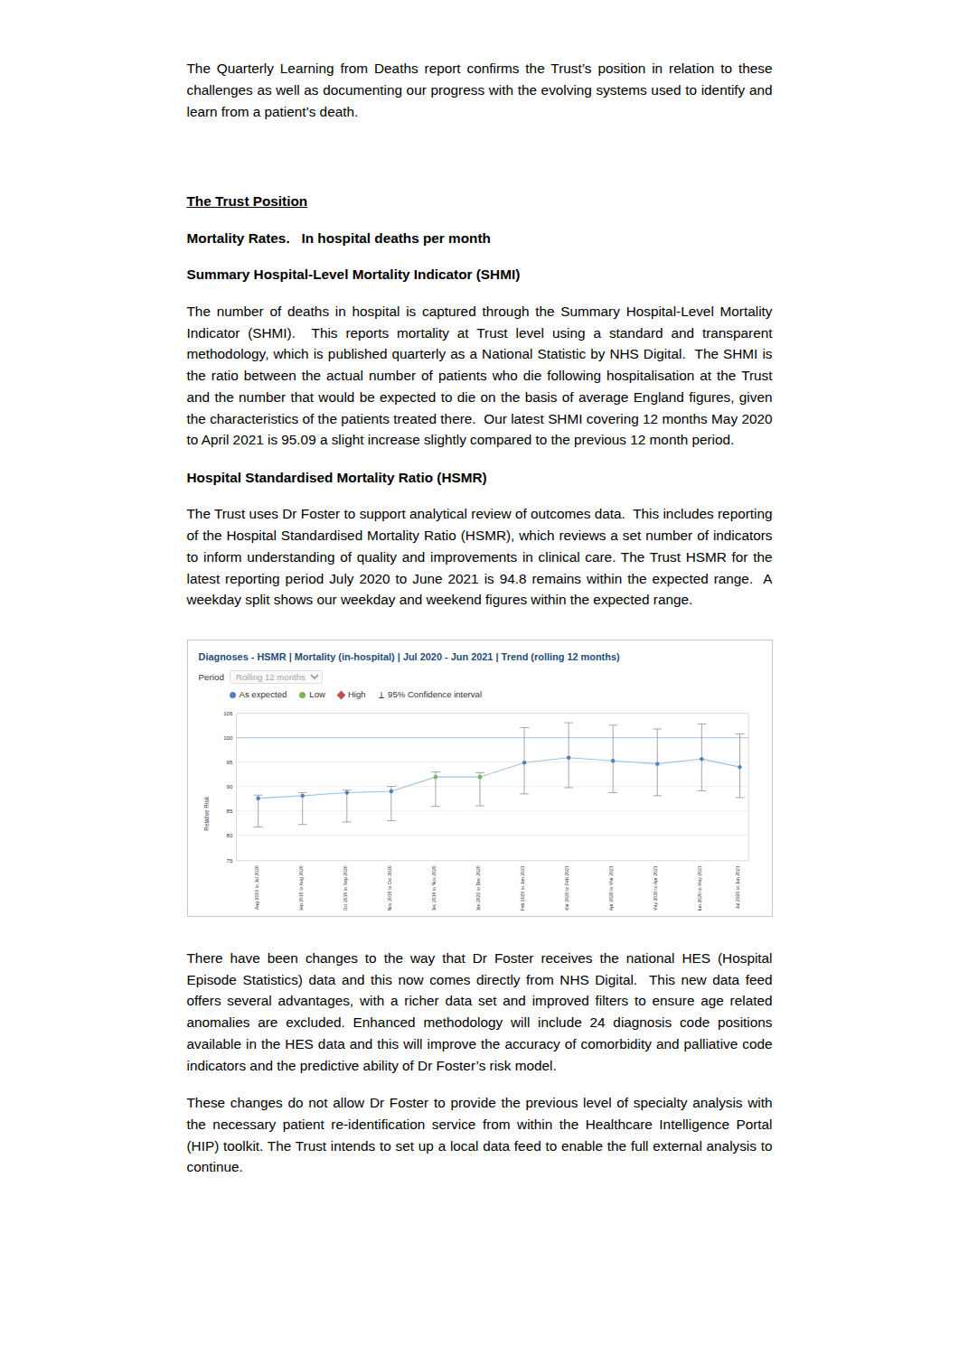The Quarterly Learning from Deaths report confirms the Trust’s position in relation to these challenges as well as documenting our progress with the evolving systems used to identify and learn from a patient’s death.
The Trust Position
Mortality Rates. In hospital deaths per month
Summary Hospital-Level Mortality Indicator (SHMI)
The number of deaths in hospital is captured through the Summary Hospital-Level Mortality Indicator (SHMI). This reports mortality at Trust level using a standard and transparent methodology, which is published quarterly as a National Statistic by NHS Digital. The SHMI is the ratio between the actual number of patients who die following hospitalisation at the Trust and the number that would be expected to die on the basis of average England figures, given the characteristics of the patients treated there. Our latest SHMI covering 12 months May 2020 to April 2021 is 95.09 a slight increase slightly compared to the previous 12 month period.
Hospital Standardised Mortality Ratio (HSMR)
The Trust uses Dr Foster to support analytical review of outcomes data. This includes reporting of the Hospital Standardised Mortality Ratio (HSMR), which reviews a set number of indicators to inform understanding of quality and improvements in clinical care. The Trust HSMR for the latest reporting period July 2020 to June 2021 is 94.8 remains within the expected range. A weekday split shows our weekday and weekend figures within the expected range.
Diagnoses - HSMR | Mortality (in-hospital) | Jul 2020 - Jun 2021 | Trend (rolling 12 months)
Period Rolling 12 months
As expected Low High ⊥95% Confidence interval
Relative Risk 105 100 95 90 85 80 75 Aug 2019 to Jul 2020 Sep 2019 to Aug 2020 Oct 2019 to Sep 2020 Nov 2019 to Oct 2020 Dec 2019 to Nov 2020 Jan 2020 to Dec 2020 Feb 2020 to Jan 2021 Mar 2020 to Feb 2021 Apr 2020 to Mar 2021 May 2020 to Apr 2021 Jun 2020 to May 2021 Jul 2020 to Jun 2021
There have been changes to the way that Dr Foster receives the national HES (Hospital Episode Statistics) data and this now comes directly from NHS Digital. This new data feed offers several advantages, with a richer data set and improved filters to ensure age related anomalies are excluded. Enhanced methodology will include 24 diagnosis code positions available in the HES data and this will improve the accuracy of comorbidity and palliative code indicators and the predictive ability of Dr Foster’s risk model.
These changes do not allow Dr Foster to provide the previous level of specialty analysis with the necessary patient re-identification service from within the Healthcare Intelligence Portal (HIP) toolkit. The Trust intends to set up a local data feed to enable the full external analysis to continue.